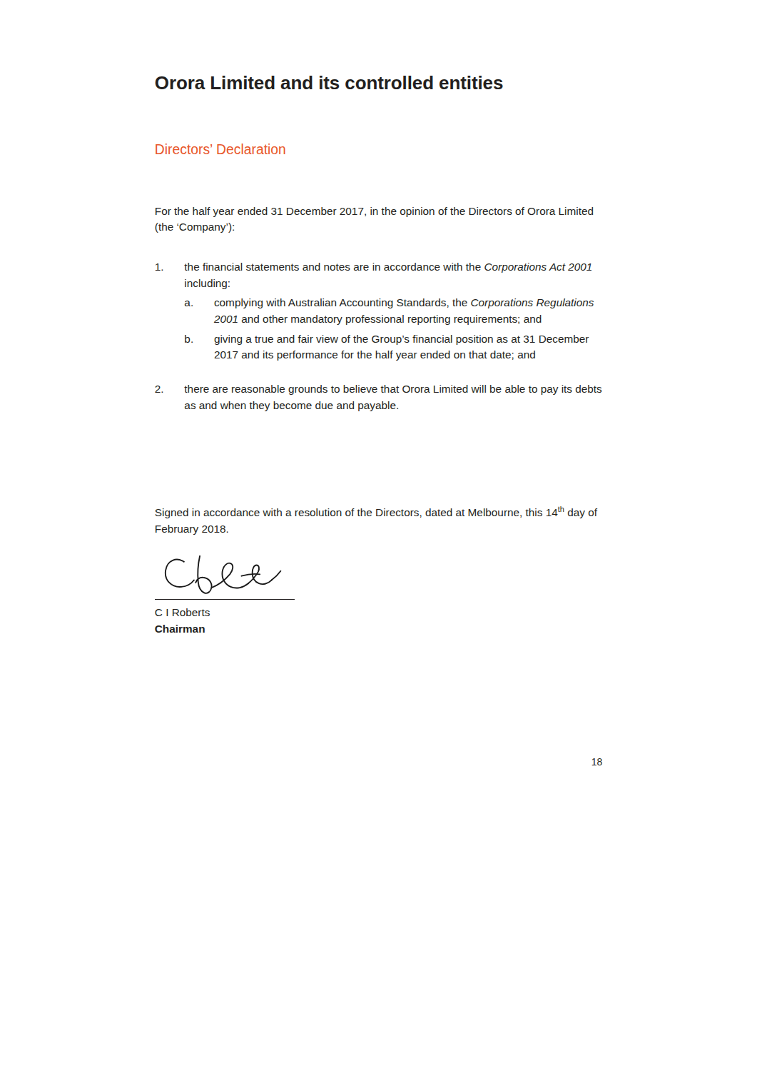Orora Limited and its controlled entities
Directors’ Declaration
For the half year ended 31 December 2017, in the opinion of the Directors of Orora Limited (the ‘Company’):
the financial statements and notes are in accordance with the Corporations Act 2001 including:
complying with Australian Accounting Standards, the Corporations Regulations 2001 and other mandatory professional reporting requirements; and
giving a true and fair view of the Group’s financial position as at 31 December 2017 and its performance for the half year ended on that date; and
there are reasonable grounds to believe that Orora Limited will be able to pay its debts as and when they become due and payable.
Signed in accordance with a resolution of the Directors, dated at Melbourne, this 14th day of February 2018.
C I Roberts
Chairman
18